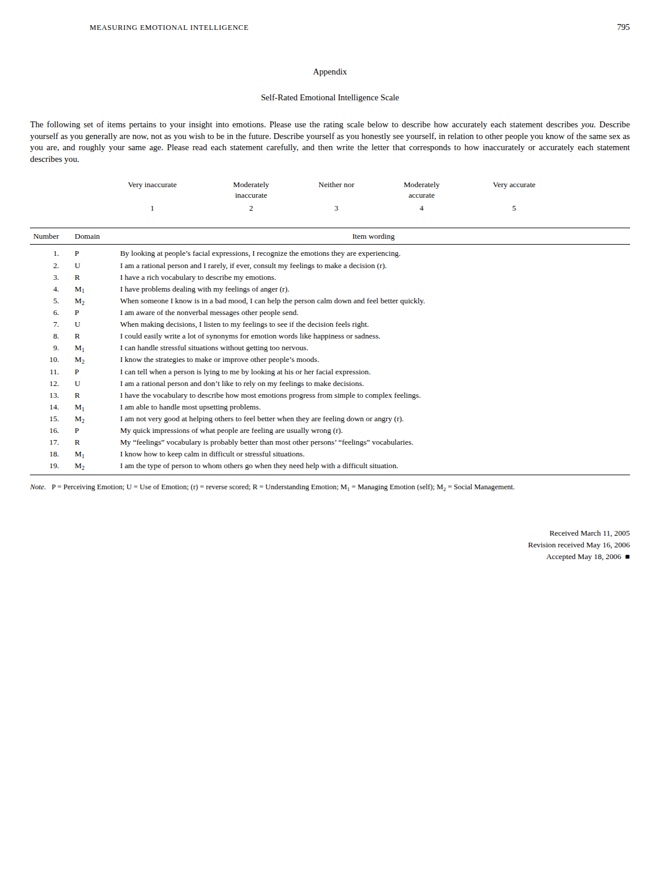MEASURING EMOTIONAL INTELLIGENCE 795
Appendix
Self-Rated Emotional Intelligence Scale
The following set of items pertains to your insight into emotions. Please use the rating scale below to describe how accurately each statement describes you. Describe yourself as you generally are now, not as you wish to be in the future. Describe yourself as you honestly see yourself, in relation to other people you know of the same sex as you are, and roughly your same age. Please read each statement carefully, and then write the letter that corresponds to how inaccurately or accurately each statement describes you.
| Very inaccurate | Moderately inaccurate | Neither nor | Moderately accurate | Very accurate |
| 1 | 2 | 3 | 4 | 5 |
| Number | Domain | Item wording |
| --- | --- | --- |
| 1. | P | By looking at people’s facial expressions, I recognize the emotions they are experiencing. |
| 2. | U | I am a rational person and I rarely, if ever, consult my feelings to make a decision (r). |
| 3. | R | I have a rich vocabulary to describe my emotions. |
| 4. | M 1 | I have problems dealing with my feelings of anger (r). |
| 5. | M 2 | When someone I know is in a bad mood, I can help the person calm down and feel better quickly. |
| 6. | P | I am aware of the nonverbal messages other people send. |
| 7. | U | When making decisions, I listen to my feelings to see if the decision feels right. |
| 8. | R | I could easily write a lot of synonyms for emotion words like happiness or sadness. |
| 9. | M 1 | I can handle stressful situations without getting too nervous. |
| 10. | M 2 | I know the strategies to make or improve other people’s moods. |
| 11. | P | I can tell when a person is lying to me by looking at his or her facial expression. |
| 12. | U | I am a rational person and don’t like to rely on my feelings to make decisions. |
| 13. | R | I have the vocabulary to describe how most emotions progress from simple to complex feelings. |
| 14. | M 1 | I am able to handle most upsetting problems. |
| 15. | M 2 | I am not very good at helping others to feel better when they are feeling down or angry (r). |
| 16. | P | My quick impressions of what people are feeling are usually wrong (r). |
| 17. | R | My “feelings” vocabulary is probably better than most other persons’ “feelings” vocabularies. |
| 18. | M 1 | I know how to keep calm in difficult or stressful situations. |
| 19. | M 2 | I am the type of person to whom others go when they need help with a difficult situation. |
Note. P = Perceiving Emotion; U = Use of Emotion; (r) = reverse scored; R = Understanding Emotion; M1 = Managing Emotion (self); M2 = Social Management.
Received March 11, 2005
Revision received May 16, 2006
Accepted May 18, 2006■